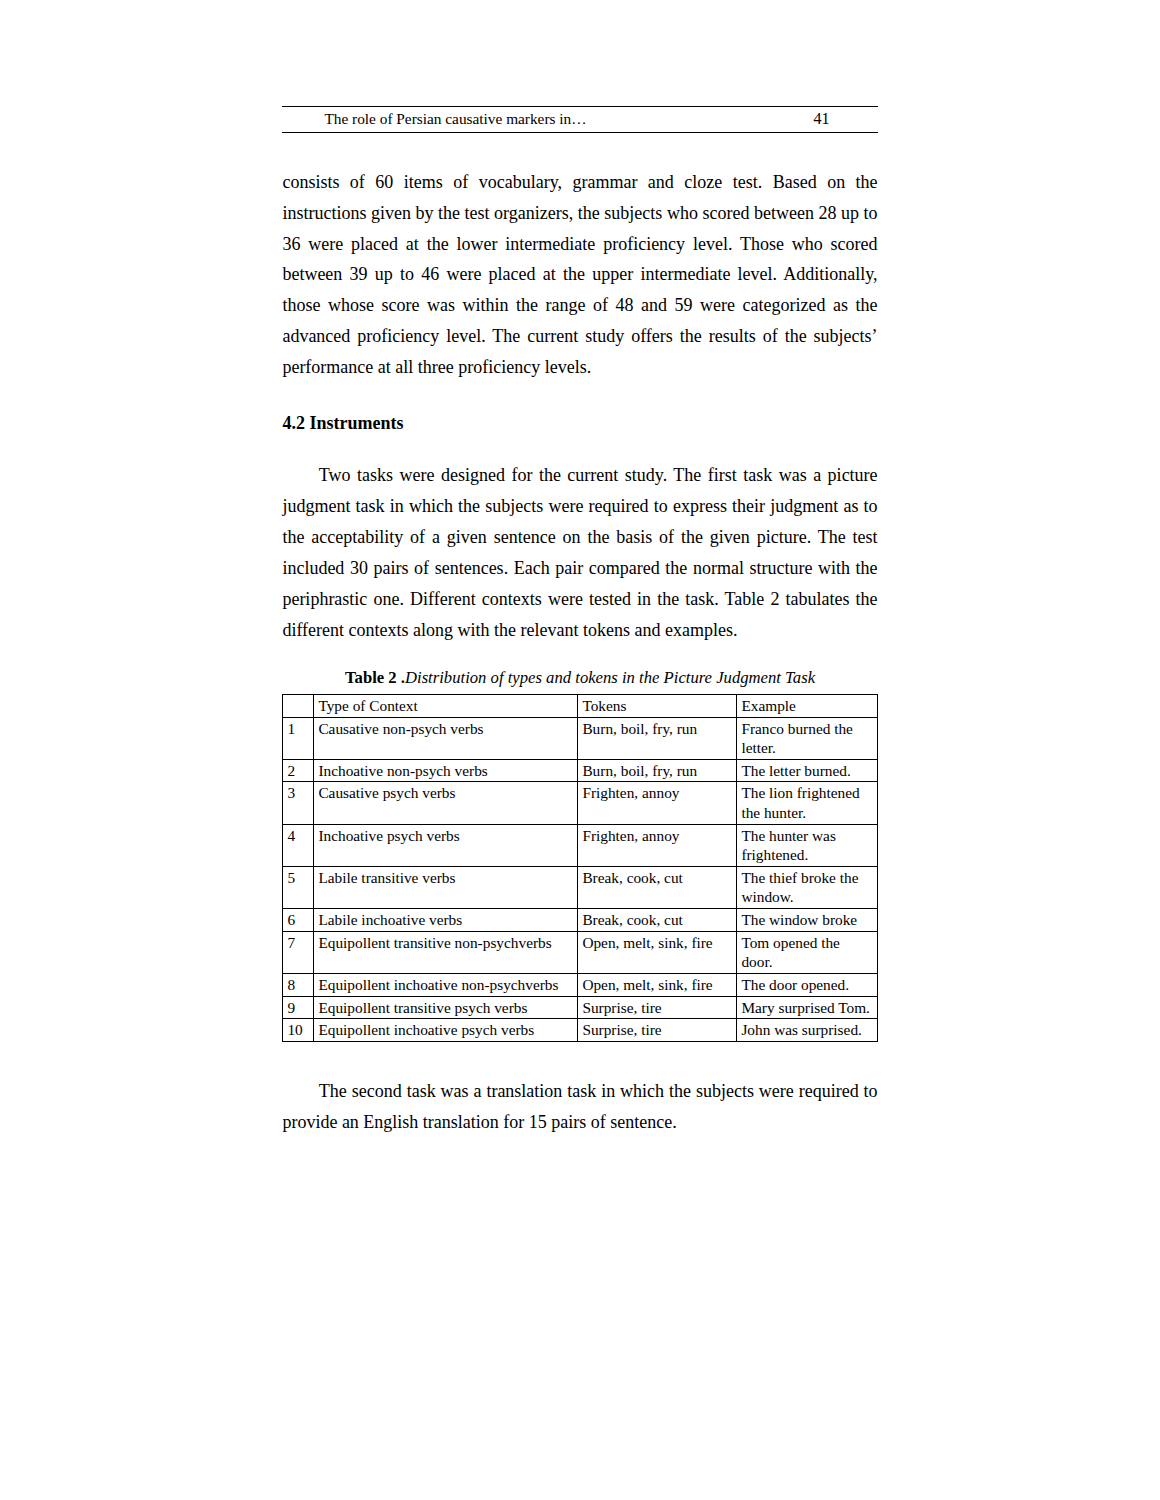The role of Persian causative markers in… 41
consists of 60 items of vocabulary, grammar and cloze test. Based on the instructions given by the test organizers, the subjects who scored between 28 up to 36 were placed at the lower intermediate proficiency level. Those who scored between 39 up to 46 were placed at the upper intermediate level. Additionally, those whose score was within the range of 48 and 59 were categorized as the advanced proficiency level. The current study offers the results of the subjects’ performance at all three proficiency levels.
4.2 Instruments
Two tasks were designed for the current study. The first task was a picture judgment task in which the subjects were required to express their judgment as to the acceptability of a given sentence on the basis of the given picture. The test included 30 pairs of sentences. Each pair compared the normal structure with the periphrastic one. Different contexts were tested in the task. Table 2 tabulates the different contexts along with the relevant tokens and examples.
Table 2 . Distribution of types and tokens in the Picture Judgment Task
| | Type of Context | Tokens | Example |
| 1 | Causative non-psych verbs | Burn, boil, fry, run | Franco burned the letter. |
| 2 | Inchoative non-psych verbs | Burn, boil, fry, run | The letter burned. |
| 3 | Causative psych verbs | Frighten, annoy | The lion frightened the hunter. |
| 4 | Inchoative psych verbs | Frighten, annoy | The hunter was frightened. |
| 5 | Labile transitive verbs | Break, cook, cut | The thief broke the window. |
| 6 | Labile inchoative verbs | Break, cook, cut | The window broke |
| 7 | Equipollent transitive non-psychverbs | Open, melt, sink, fire | Tom opened the door. |
| 8 | Equipollent inchoative non-psychverbs | Open, melt, sink, fire | The door opened. |
| 9 | Equipollent transitive psych verbs | Surprise, tire | Mary surprised Tom. |
| 10 | Equipollent inchoative psych verbs | Surprise, tire | John was surprised. |
The second task was a translation task in which the subjects were required to provide an English translation for 15 pairs of sentence.